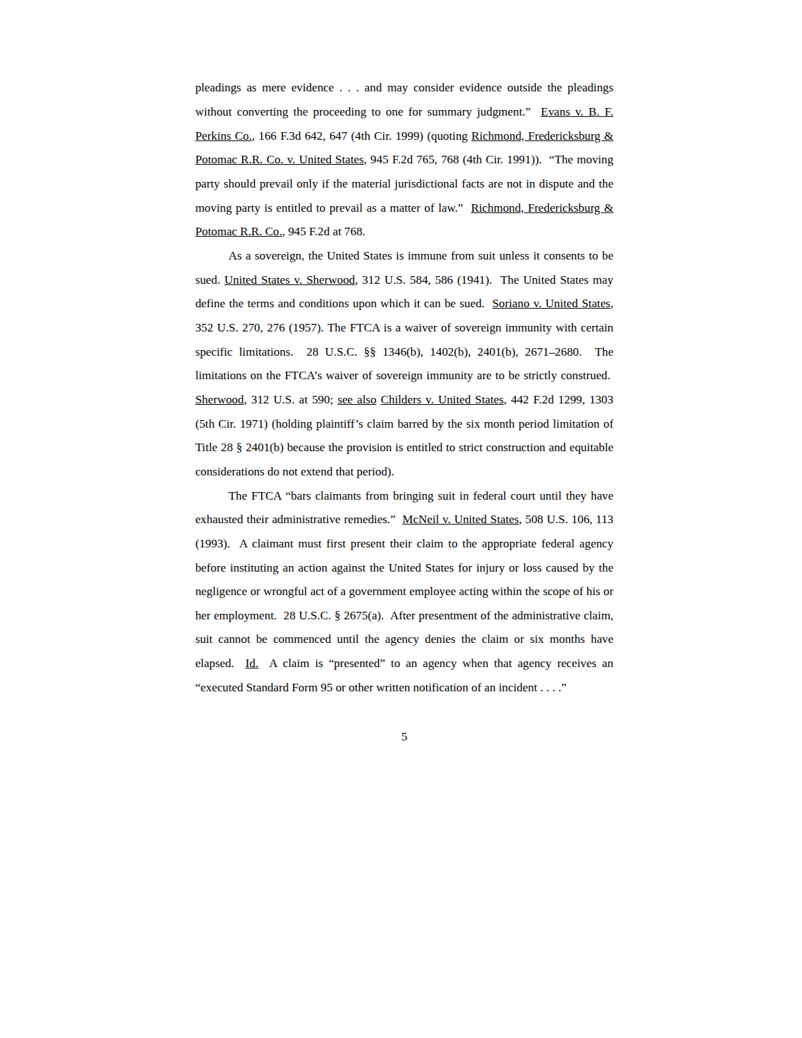pleadings as mere evidence . . . and may consider evidence outside the pleadings without converting the proceeding to one for summary judgment.” Evans v. B. F. Perkins Co., 166 F.3d 642, 647 (4th Cir. 1999) (quoting Richmond, Fredericksburg & Potomac R.R. Co. v. United States, 945 F.2d 765, 768 (4th Cir. 1991)). “The moving party should prevail only if the material jurisdictional facts are not in dispute and the moving party is entitled to prevail as a matter of law.” Richmond, Fredericksburg & Potomac R.R. Co., 945 F.2d at 768.
As a sovereign, the United States is immune from suit unless it consents to be sued. United States v. Sherwood, 312 U.S. 584, 586 (1941). The United States may define the terms and conditions upon which it can be sued. Soriano v. United States, 352 U.S. 270, 276 (1957). The FTCA is a waiver of sovereign immunity with certain specific limitations. 28 U.S.C. §§ 1346(b), 1402(b), 2401(b), 2671–2680. The limitations on the FTCA’s waiver of sovereign immunity are to be strictly construed. Sherwood, 312 U.S. at 590; see also Childers v. United States, 442 F.2d 1299, 1303 (5th Cir. 1971) (holding plaintiff’s claim barred by the six month period limitation of Title 28 § 2401(b) because the provision is entitled to strict construction and equitable considerations do not extend that period).
The FTCA “bars claimants from bringing suit in federal court until they have exhausted their administrative remedies.” McNeil v. United States, 508 U.S. 106, 113 (1993). A claimant must first present their claim to the appropriate federal agency before instituting an action against the United States for injury or loss caused by the negligence or wrongful act of a government employee acting within the scope of his or her employment. 28 U.S.C. § 2675(a). After presentment of the administrative claim, suit cannot be commenced until the agency denies the claim or six months have elapsed. Id. A claim is “presented” to an agency when that agency receives an “executed Standard Form 95 or other written notification of an incident . . . .”
5